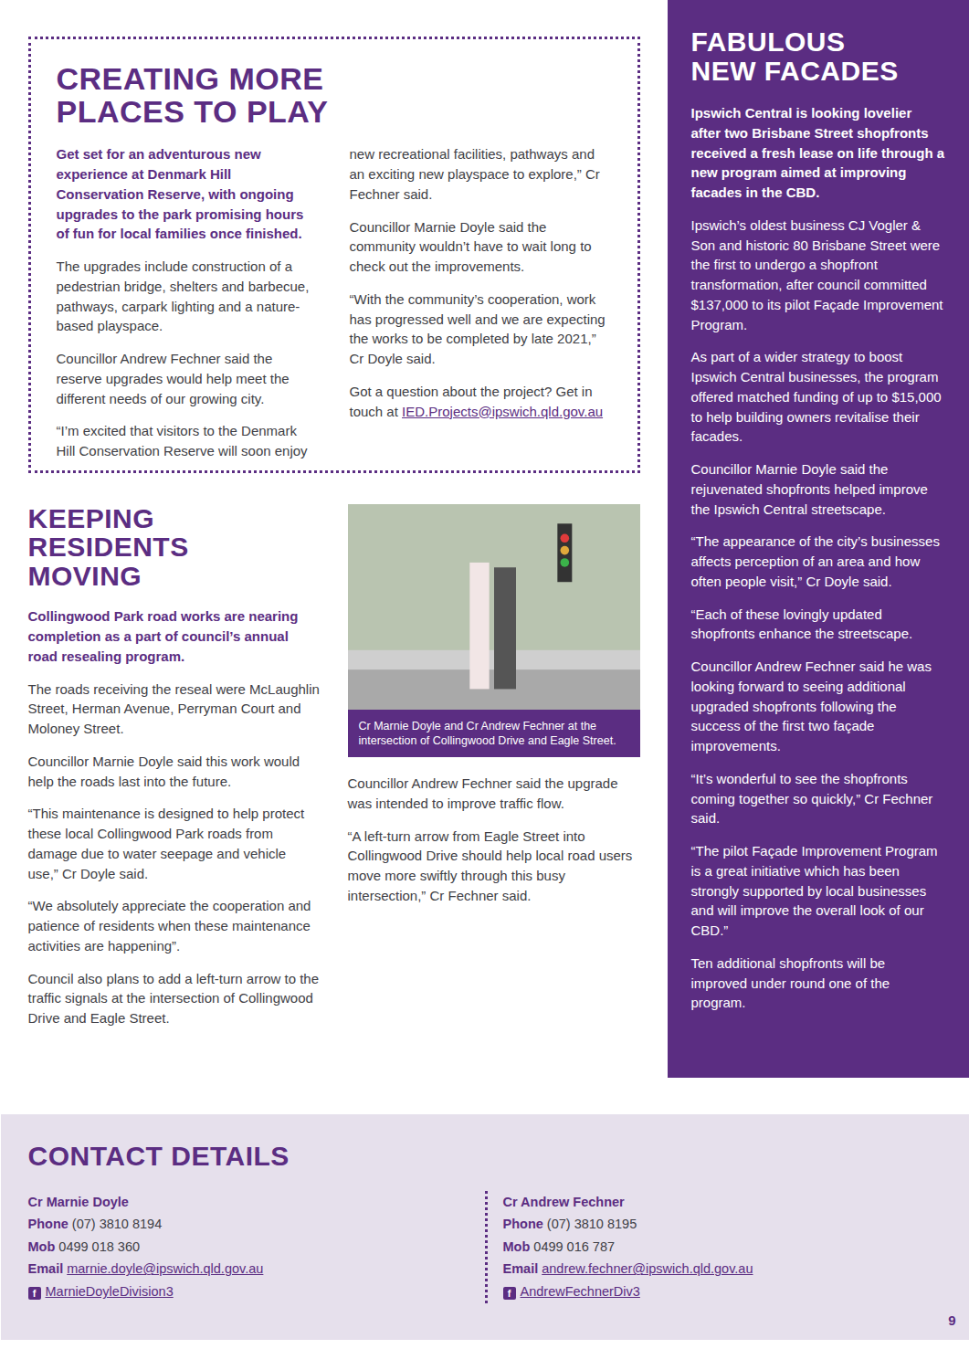Creating more
places to play
Get set for an adventurous new experience at Denmark Hill Conservation Reserve, with ongoing upgrades to the park promising hours of fun for local families once finished.
The upgrades include construction of a pedestrian bridge, shelters and barbecue, pathways, carpark lighting and a nature-based playspace.
Councillor Andrew Fechner said the reserve upgrades would help meet the different needs of our growing city.
“I’m excited that visitors to the Denmark Hill Conservation Reserve will soon enjoy new recreational facilities, pathways and an exciting new playspace to explore,” Cr Fechner said.
Councillor Marnie Doyle said the community wouldn’t have to wait long to check out the improvements.
“With the community’s cooperation, work has progressed well and we are expecting the works to be completed by late 2021,” Cr Doyle said.
Got a question about the project? Get in touch at IED.Projects@ipswich.qld.gov.au
Keeping
residents
moving
Collingwood Park road works are nearing completion as a part of council’s annual road resealing program.
The roads receiving the reseal were McLaughlin Street, Herman Avenue, Perryman Court and Moloney Street.
Councillor Marnie Doyle said this work would help the roads last into the future.
“This maintenance is designed to help protect these local Collingwood Park roads from damage due to water seepage and vehicle use,” Cr Doyle said.
“We absolutely appreciate the cooperation and patience of residents when these maintenance activities are happening”.
Council also plans to add a left-turn arrow to the traffic signals at the intersection of Collingwood Drive and Eagle Street.
Cr Marnie Doyle and Cr Andrew Fechner at the intersection of Collingwood Drive and Eagle Street.
Councillor Andrew Fechner said the upgrade was intended to improve traffic flow.
“A left-turn arrow from Eagle Street into Collingwood Drive should help local road users move more swiftly through this busy intersection,” Cr Fechner said.
Fabulous
new facades
Ipswich Central is looking lovelier after two Brisbane Street shopfronts received a fresh lease on life through a new program aimed at improving facades in the CBD.
Ipswich’s oldest business CJ Vogler & Son and historic 80 Brisbane Street were the first to undergo a shopfront transformation, after council committed $137,000 to its pilot Façade Improvement Program.
As part of a wider strategy to boost Ipswich Central businesses, the program offered matched funding of up to $15,000 to help building owners revitalise their facades.
Councillor Marnie Doyle said the rejuvenated shopfronts helped improve the Ipswich Central streetscape.
“The appearance of the city’s businesses affects perception of an area and how often people visit,” Cr Doyle said.
“Each of these lovingly updated shopfronts enhance the streetscape.
Councillor Andrew Fechner said he was looking forward to seeing additional upgraded shopfronts following the success of the first two façade improvements.
“It’s wonderful to see the shopfronts coming together so quickly,” Cr Fechner said.
“The pilot Façade Improvement Program is a great initiative which has been strongly supported by local businesses and will improve the overall look of our CBD.”
Ten additional shopfronts will be improved under round one of the program.
Contact details
Cr Marnie Doyle
Phone (07) 3810 8194
Mob 0499 018 360
Email marnie.doyle@ipswich.qld.gov.au
fMarnieDoyleDivision3
Cr Andrew Fechner
Phone (07) 3810 8195
Mob 0499 016 787
Email andrew.fechner@ipswich.qld.gov.au
fAndrewFechnerDiv3
9